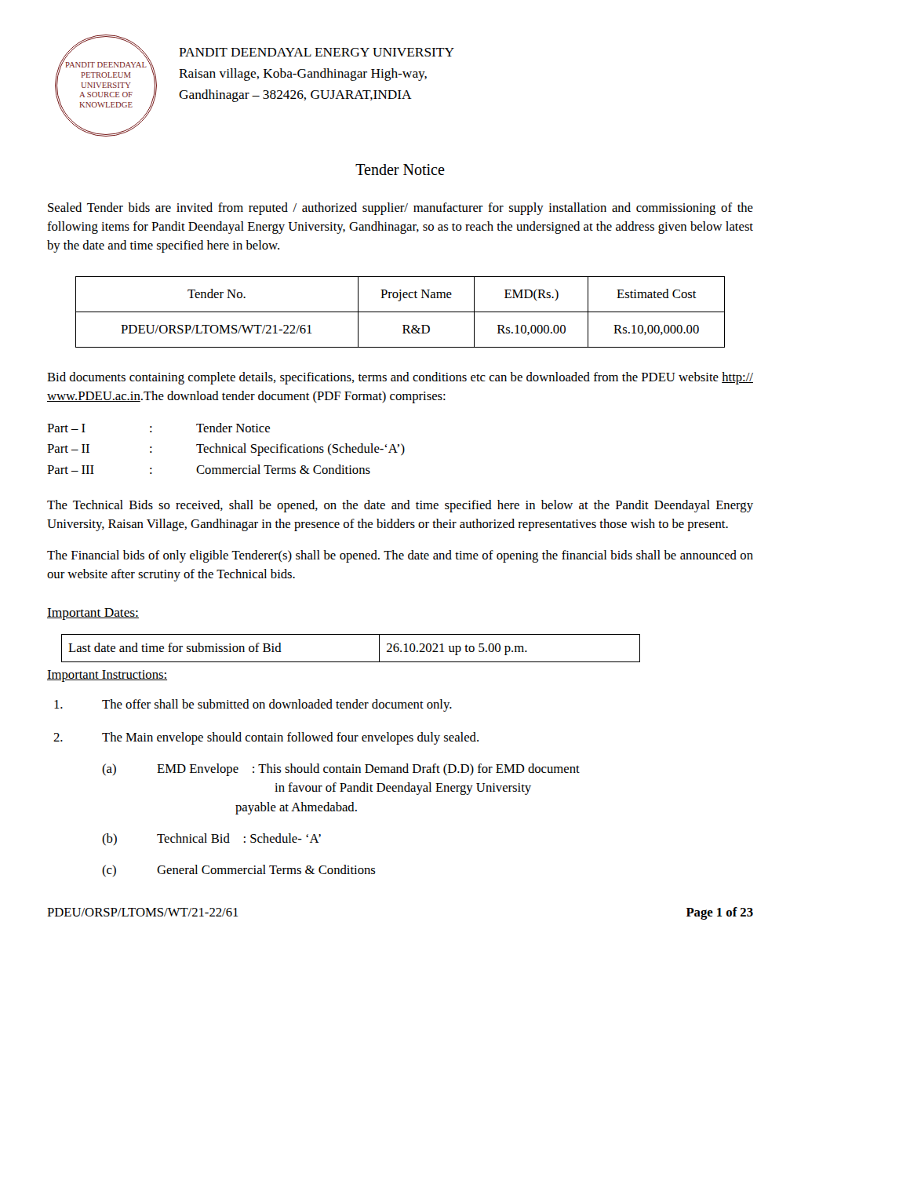PANDIT DEENDAYAL PETROLEUM UNIVERSITY
A SOURCE OF KNOWLEDGE
PANDIT DEENDAYAL ENERGY UNIVERSITY
Raisan village, Koba-Gandhinagar High-way,
Gandhinagar – 382426, GUJARAT,INDIA
Tender Notice
Sealed Tender bids are invited from reputed / authorized supplier/ manufacturer for supply installation and commissioning of the following items for Pandit Deendayal Energy University, Gandhinagar, so as to reach the undersigned at the address given below latest by the date and time specified here in below.
| Tender No. | Project Name | EMD(Rs.) | Estimated Cost |
| --- | --- | --- | --- |
| PDEU/ORSP/LTOMS/WT/21-22/61 | R&D | Rs.10,000.00 | Rs.10,00,000.00 |
Bid documents containing complete details, specifications, terms and conditions etc can be downloaded from the PDEU website http:// www.PDEU.ac.in.The download tender document (PDF Format) comprises:
| Part – I | : | Tender Notice |
| Part – II | : | Technical Specifications (Schedule-‘A’) |
| Part – III | : | Commercial Terms & Conditions |
The Technical Bids so received, shall be opened, on the date and time specified here in below at the Pandit Deendayal Energy University, Raisan Village, Gandhinagar in the presence of the bidders or their authorized representatives those wish to be present.
The Financial bids of only eligible Tenderer(s) shall be opened. The date and time of opening the financial bids shall be announced on our website after scrutiny of the Technical bids.
Important Dates:
| Last date and time for submission of Bid | 26.10.2021 up to 5.00 p.m. |
Important Instructions:
The offer shall be submitted on downloaded tender document only.
The Main envelope should contain followed four envelopes duly sealed.
EMD Envelope : This should contain Demand Draft (D.D) for EMD document in favour of Pandit Deendayal Energy University payable at Ahmedabad.
Technical Bid : Schedule- ‘A’
General Commercial Terms & Conditions
PDEU/ORSP/LTOMS/WT/21-22/61
Page 1 of 23